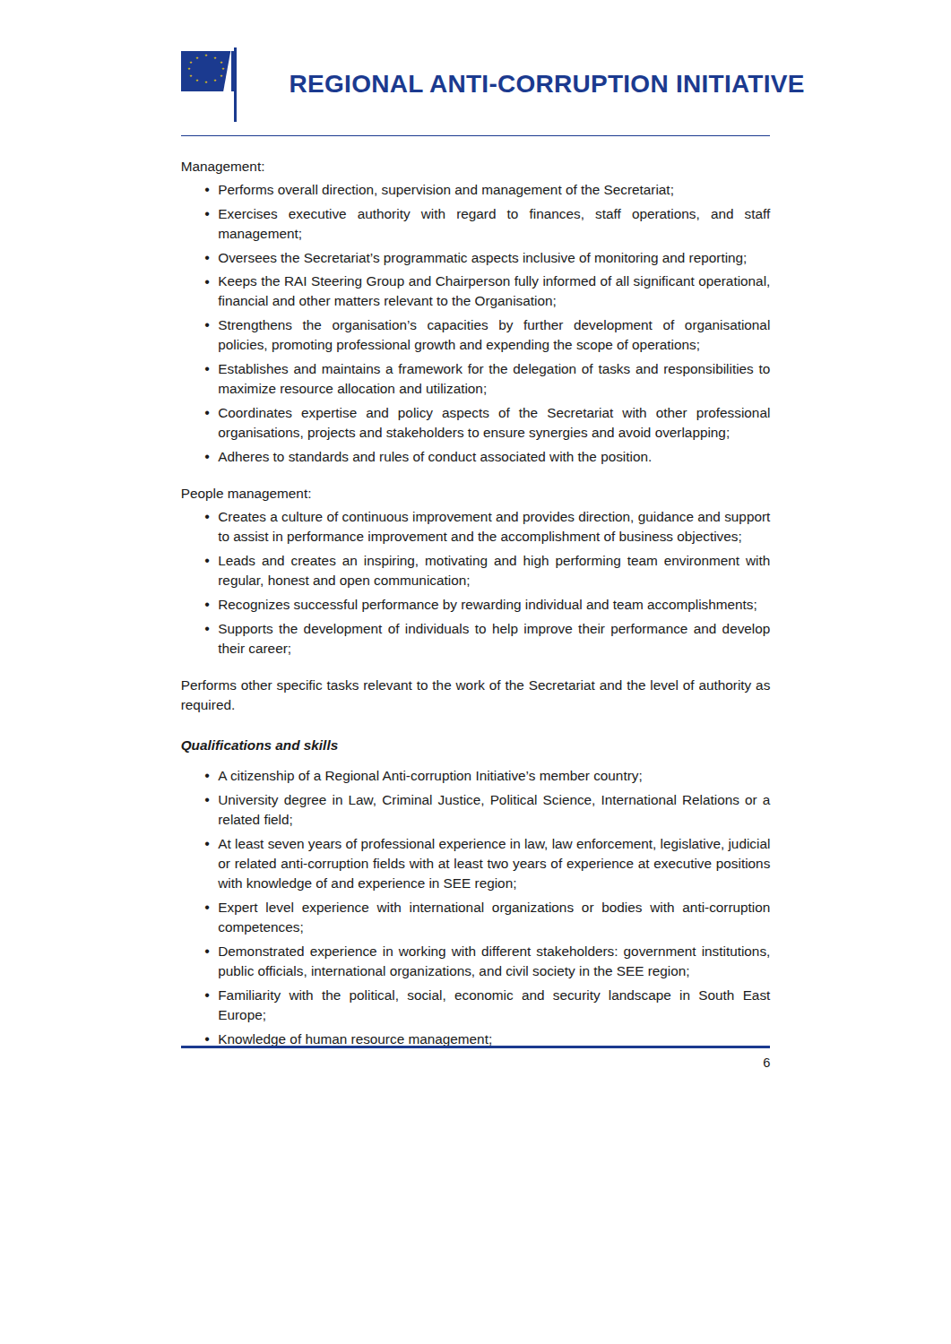★ ★ ★ ★ ★ ★ ★ ★ ★ ★ ★ ★
REGIONAL ANTI-CORRUPTION INITIATIVE
Management:
Performs overall direction, supervision and management of the Secretariat;
Exercises executive authority with regard to finances, staff operations, and staff management;
Oversees the Secretariat’s programmatic aspects inclusive of monitoring and reporting;
Keeps the RAI Steering Group and Chairperson fully informed of all significant operational, financial and other matters relevant to the Organisation;
Strengthens the organisation’s capacities by further development of organisational policies, promoting professional growth and expending the scope of operations;
Establishes and maintains a framework for the delegation of tasks and responsibilities to maximize resource allocation and utilization;
Coordinates expertise and policy aspects of the Secretariat with other professional organisations, projects and stakeholders to ensure synergies and avoid overlapping;
Adheres to standards and rules of conduct associated with the position.
People management:
Creates a culture of continuous improvement and provides direction, guidance and support to assist in performance improvement and the accomplishment of business objectives;
Leads and creates an inspiring, motivating and high performing team environment with regular, honest and open communication;
Recognizes successful performance by rewarding individual and team accomplishments;
Supports the development of individuals to help improve their performance and develop their career;
Performs other specific tasks relevant to the work of the Secretariat and the level of authority as required.
Qualifications and skills
A citizenship of a Regional Anti-corruption Initiative’s member country;
University degree in Law, Criminal Justice, Political Science, International Relations or a related field;
At least seven years of professional experience in law, law enforcement, legislative, judicial or related anti-corruption fields with at least two years of experience at executive positions with knowledge of and experience in SEE region;
Expert level experience with international organizations or bodies with anti-corruption competences;
Demonstrated experience in working with different stakeholders: government institutions, public officials, international organizations, and civil society in the SEE region;
Familiarity with the political, social, economic and security landscape in South East Europe;
Knowledge of human resource management;
6